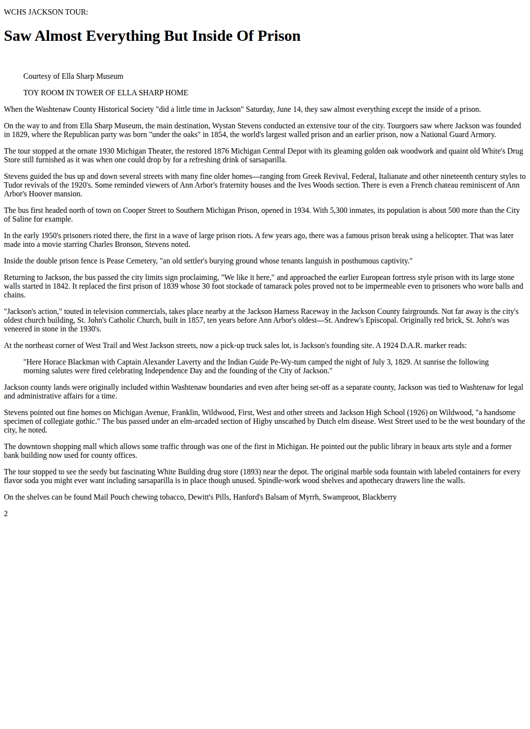WCHS JACKSON TOUR:
Saw Almost Everything But Inside Of Prison
Courtesy of Ella Sharp Museum
TOY ROOM IN TOWER OF ELLA SHARP HOME
When the Washtenaw County Historical Society "did a little time in Jackson" Saturday, June 14, they saw almost everything except the inside of a prison.
On the way to and from Ella Sharp Museum, the main destination, Wystan Stevens conducted an extensive tour of the city. Tourgoers saw where Jackson was founded in 1829, where the Republican party was born "under the oaks" in 1854, the world's largest walled prison and an earlier prison, now a National Guard Armory.
The tour stopped at the ornate 1930 Michigan Theater, the restored 1876 Michigan Central Depot with its gleaming golden oak woodwork and quaint old White's Drug Store still furnished as it was when one could drop by for a refreshing drink of sarsaparilla.
Stevens guided the bus up and down several streets with many fine older homes—ranging from Greek Revival, Federal, Italianate and other nineteenth century styles to Tudor revivals of the 1920's. Some reminded viewers of Ann Arbor's fraternity houses and the Ives Woods section. There is even a French chateau reminiscent of Ann Arbor's Hoover mansion.
The bus first headed north of town on Cooper Street to Southern Michigan Prison, opened in 1934. With 5,300 inmates, its population is about 500 more than the City of Saline for example.
In the early 1950's prisoners rioted there, the first in a wave of large prison riots. A few years ago, there was a famous prison break using a helicopter. That was later made into a movie starring Charles Bronson, Stevens noted.
Inside the double prison fence is Pease Cemetery, "an old settler's burying ground whose tenants languish in posthumous captivity."
Returning to Jackson, the bus passed the city limits sign proclaiming, "We like it here," and approached the earlier European fortress style prison with its large stone walls started in 1842. It replaced the first prison of 1839 whose 30 foot stockade of tamarack poles proved not to be impermeable even to prisoners who wore balls and chains.
"Jackson's action," touted in television commercials, takes place nearby at the Jackson Harness Raceway in the Jackson County fairgrounds. Not far away is the city's oldest church building, St. John's Catholic Church, built in 1857, ten years before Ann Arbor's oldest—St. Andrew's Episcopal. Originally red brick, St. John's was veneered in stone in the 1930's.
At the northeast corner of West Trail and West Jackson streets, now a pick-up truck sales lot, is Jackson's founding site. A 1924 D.A.R. marker reads:
"Here Horace Blackman with Captain Alexander Laverty and the Indian Guide Pe-Wy-tum camped the night of July 3, 1829. At sunrise the following morning salutes were fired celebrating Independence Day and the founding of the City of Jackson."
Jackson county lands were originally included within Washtenaw boundaries and even after being set-off as a separate county, Jackson was tied to Washtenaw for legal and administrative affairs for a time.
Stevens pointed out fine homes on Michigan Avenue, Franklin, Wildwood, First, West and other streets and Jackson High School (1926) on Wildwood, "a handsome specimen of collegiate gothic." The bus passed under an elm-arcaded section of Higby unscathed by Dutch elm disease. West Street used to be the west boundary of the city, he noted.
The downtown shopping mall which allows some traffic through was one of the first in Michigan. He pointed out the public library in beaux arts style and a former bank building now used for county offices.
The tour stopped to see the seedy but fascinating White Building drug store (1893) near the depot. The original marble soda fountain with labeled containers for every flavor soda you might ever want including sarsaparilla is in place though unused. Spindle-work wood shelves and apothecary drawers line the walls.
On the shelves can be found Mail Pouch chewing tobacco, Dewitt's Pills, Hanford's Balsam of Myrrh, Swamproot, Blackberry
2